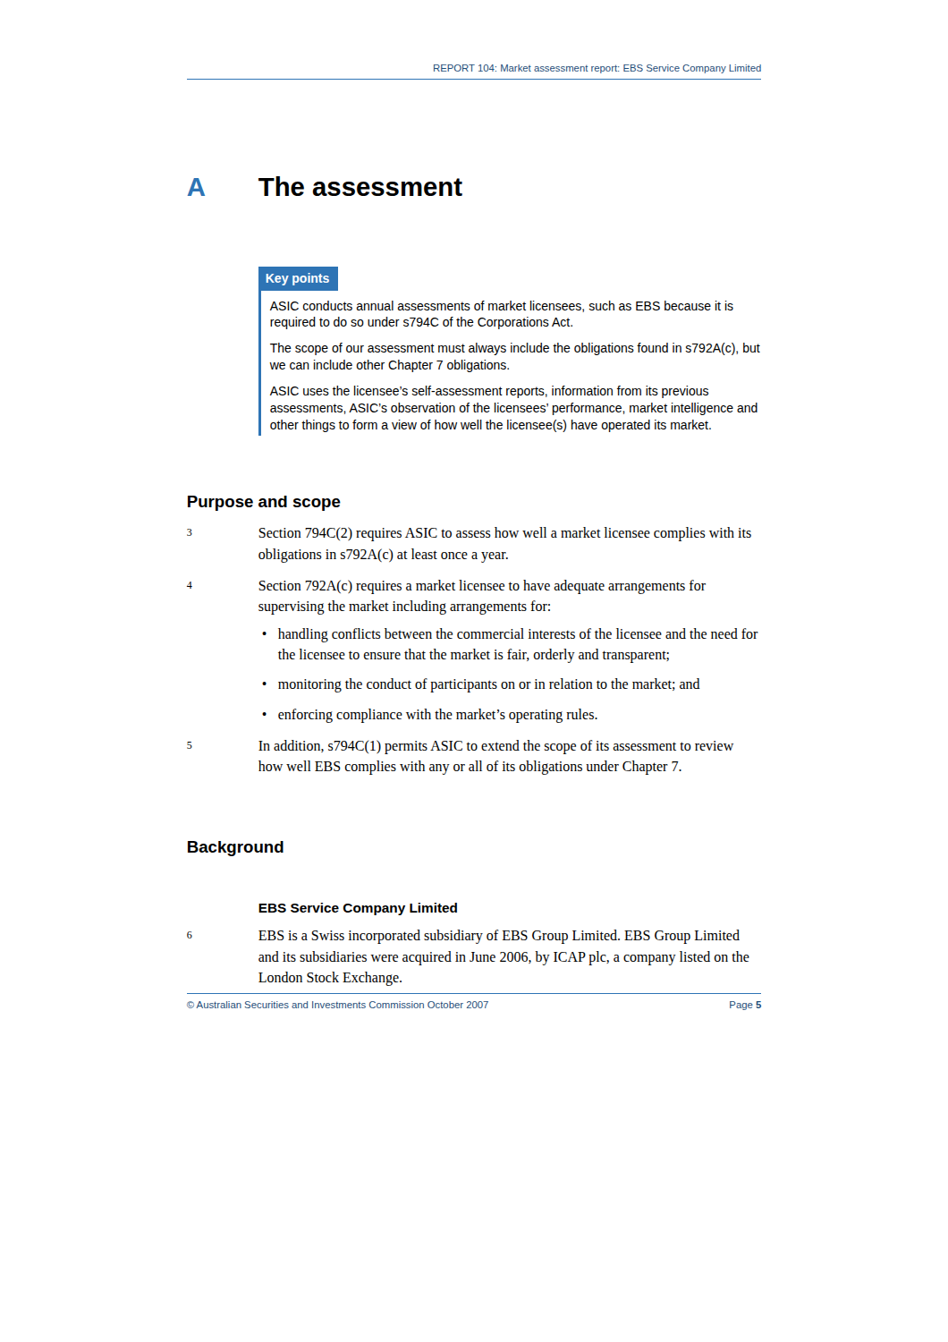REPORT 104: Market assessment report: EBS Service Company Limited
AThe assessment
Key points
ASIC conducts annual assessments of market licensees, such as EBS because it is required to do so under s794C of the Corporations Act.
The scope of our assessment must always include the obligations found in s792A(c), but we can include other Chapter 7 obligations.
ASIC uses the licensee’s self-assessment reports, information from its previous assessments, ASIC’s observation of the licensees’ performance, market intelligence and other things to form a view of how well the licensee(s) have operated its market.
Purpose and scope
3
Section 794C(2) requires ASIC to assess how well a market licensee complies with its obligations in s792A(c) at least once a year.
4
Section 792A(c) requires a market licensee to have adequate arrangements for supervising the market including arrangements for:
handling conflicts between the commercial interests of the licensee and the need for the licensee to ensure that the market is fair, orderly and transparent;
monitoring the conduct of participants on or in relation to the market; and
enforcing compliance with the market’s operating rules.
5
In addition, s794C(1) permits ASIC to extend the scope of its assessment to review how well EBS complies with any or all of its obligations under Chapter 7.
Background
EBS Service Company Limited
6
EBS is a Swiss incorporated subsidiary of EBS Group Limited. EBS Group Limited and its subsidiaries were acquired in June 2006, by ICAP plc, a company listed on the London Stock Exchange.
© Australian Securities and Investments Commission October 2007
Page 5